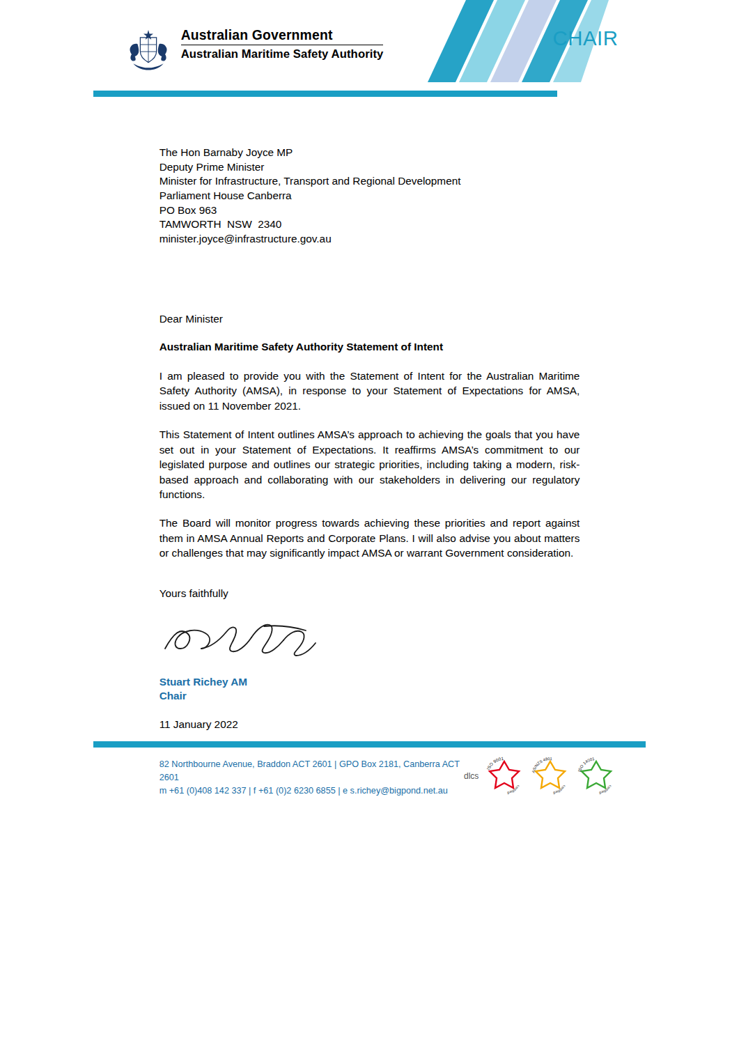Australian Government
Australian Maritime Safety Authority
CHAIR
The Hon Barnaby Joyce MP
Deputy Prime Minister
Minister for Infrastructure, Transport and Regional Development
Parliament House Canberra
PO Box 963
TAMWORTH NSW 2340
minister.joyce@infrastructure.gov.au
Dear Minister
Australian Maritime Safety Authority Statement of Intent
I am pleased to provide you with the Statement of Intent for the Australian Maritime Safety Authority (AMSA), in response to your Statement of Expectations for AMSA, issued on 11 November 2021.
This Statement of Intent outlines AMSA’s approach to achieving the goals that you have set out in your Statement of Expectations. It reaffirms AMSA’s commitment to our legislated purpose and outlines our strategic priorities, including taking a modern, risk-based approach and collaborating with our stakeholders in delivering our regulatory functions.
The Board will monitor progress towards achieving these priorities and report against them in AMSA Annual Reports and Corporate Plans. I will also advise you about matters or challenges that may significantly impact AMSA or warrant Government consideration.
Yours faithfully
Stuart Richey AM
Chair
11 January 2022
82 Northbourne Avenue, Braddon ACT 2601 | GPO Box 2181, Canberra ACT 2601
m +61 (0)408 142 337 | f +61 (0)2 6230 6855 | e s.richey@bigpond.net.au
dlcs ISO 9001 certified AS/NZS 4801 certified ISO 14001 certified